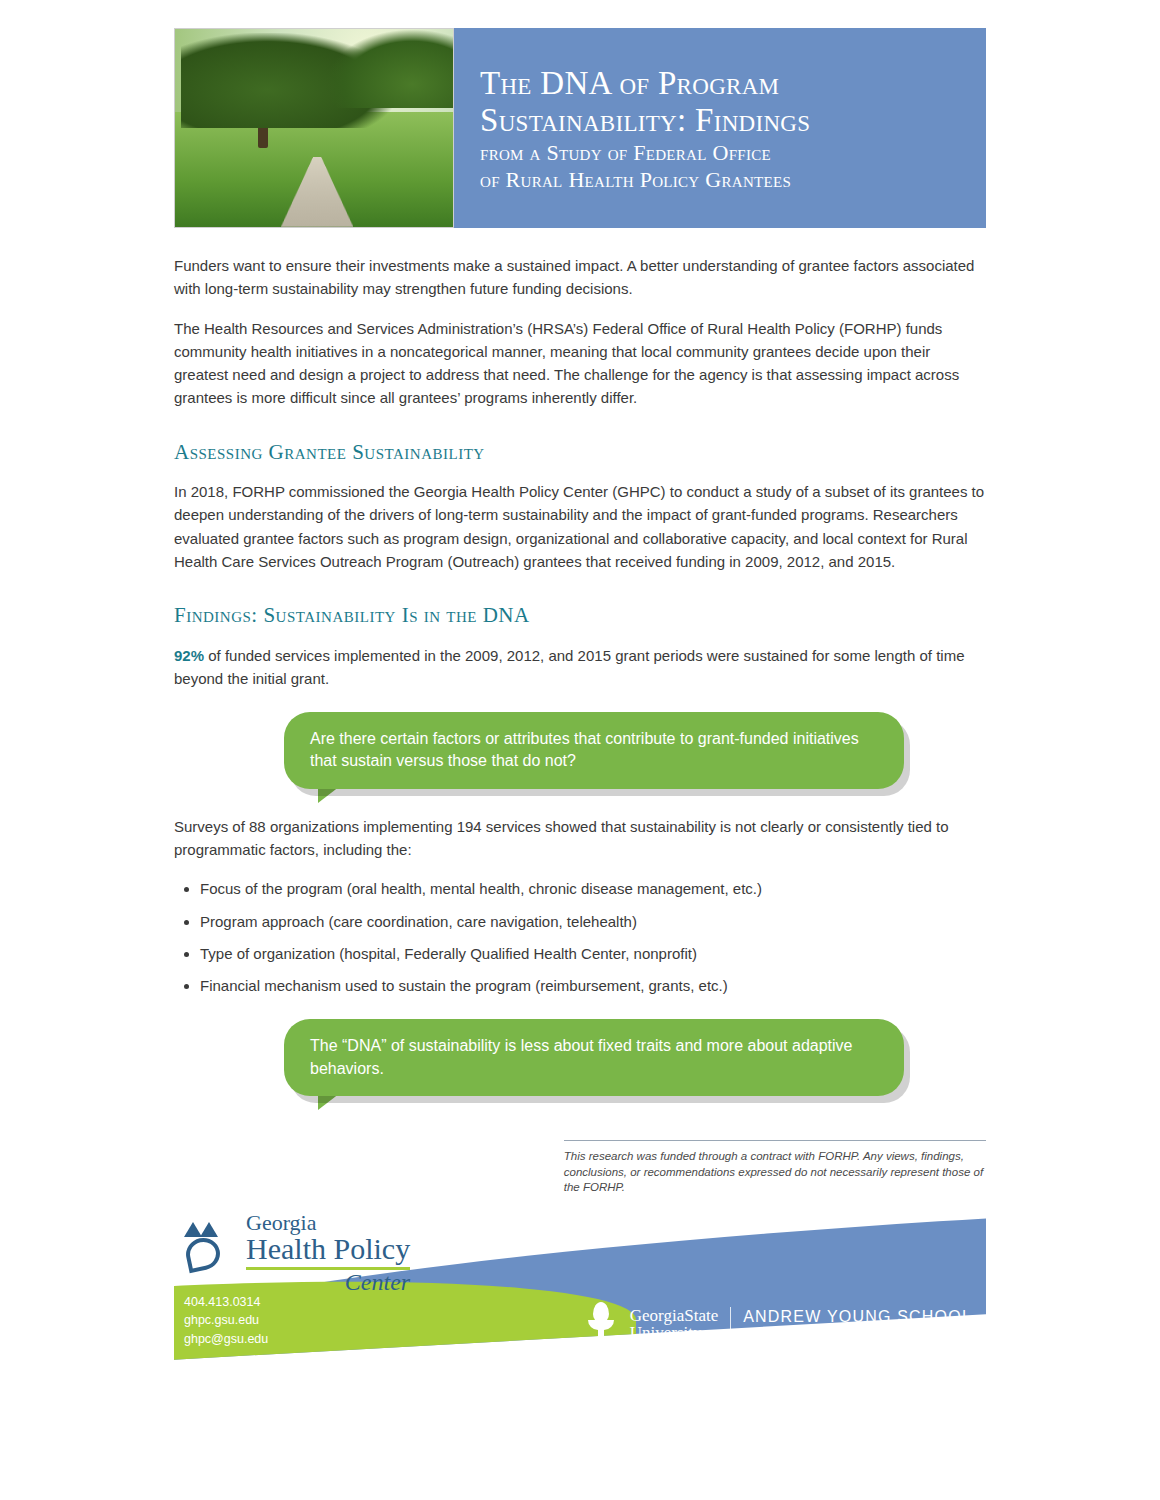The DNA of Program Sustainability: Findings from a Study of Federal Office of Rural Health Policy Grantees
Funders want to ensure their investments make a sustained impact. A better understanding of grantee factors associated with long-term sustainability may strengthen future funding decisions.
The Health Resources and Services Administration’s (HRSA’s) Federal Office of Rural Health Policy (FORHP) funds community health initiatives in a noncategorical manner, meaning that local community grantees decide upon their greatest need and design a project to address that need. The challenge for the agency is that assessing impact across grantees is more difficult since all grantees’ programs inherently differ.
Assessing Grantee Sustainability
In 2018, FORHP commissioned the Georgia Health Policy Center (GHPC) to conduct a study of a subset of its grantees to deepen understanding of the drivers of long-term sustainability and the impact of grant-funded programs. Researchers evaluated grantee factors such as program design, organizational and collaborative capacity, and local context for Rural Health Care Services Outreach Program (Outreach) grantees that received funding in 2009, 2012, and 2015.
Findings: Sustainability Is in the DNA
92% of funded services implemented in the 2009, 2012, and 2015 grant periods were sustained for some length of time beyond the initial grant.
Are there certain factors or attributes that contribute to grant-funded initiatives that sustain versus those that do not?
Surveys of 88 organizations implementing 194 services showed that sustainability is not clearly or consistently tied to programmatic factors, including the:
Focus of the program (oral health, mental health, chronic disease management, etc.)
Program approach (care coordination, care navigation, telehealth)
Type of organization (hospital, Federally Qualified Health Center, nonprofit)
Financial mechanism used to sustain the program (reimbursement, grants, etc.)
The “DNA” of sustainability is less about fixed traits and more about adaptive behaviors.
This research was funded through a contract with FORHP. Any views, findings, conclusions, or recommendations expressed do not necessarily represent those of the FORHP.
Georgia
Health Policy Center
404.413.0314
ghpc.gsu.edu
ghpc@gsu.edu
GeorgiaState University.
Andrew Young School of Policy Studies